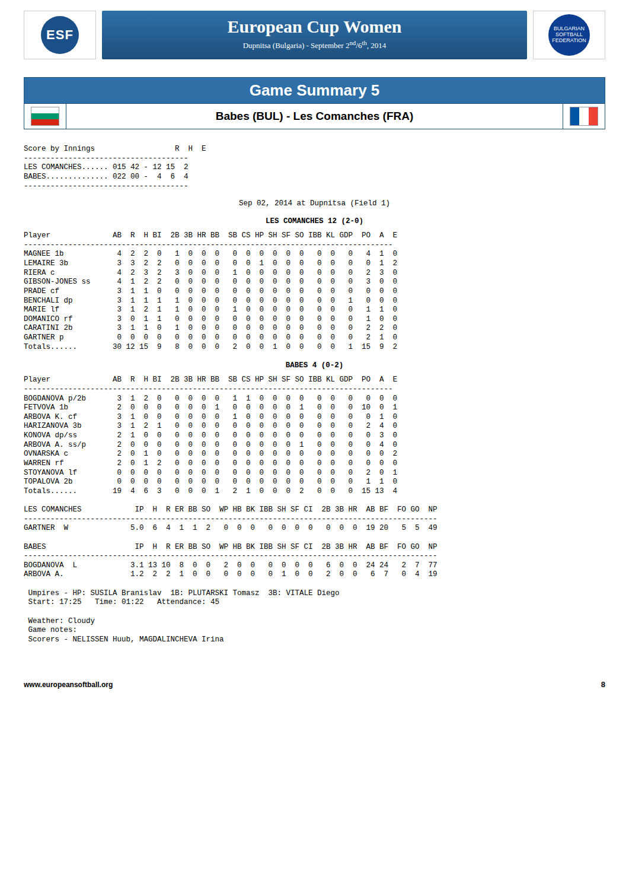ESF
European Cup Women
Dupnitsa (Bulgaria) - September 2nd/6th, 2014
BULGARIAN
SOFTBALL
FEDERATION
Game Summary 5
Babes (BUL) - Les Comanches (FRA)
Score by Innings                  R  H  E
-------------------------------------
LES COMANCHES...... 015 42 - 12 15  2
BABES.............. 022 00 -  4  6  4
-------------------------------------
Sep 02, 2014 at Dupnitsa (Field 1)
LES COMANCHES 12 (2-0)
Player              AB  R  H BI  2B 3B HR BB  SB CS HP SH SF SO IBB KL GDP  PO  A  E
-----------------------------------------------------------------------------------
MAGNEE 1b            4  2  2  0   1  0  0  0   0  0  0  0  0  0   0  0   0   4  1  0
LEMAIRE 3b           3  3  2  2   0  0  0  0   0  0  1  0  0  0   0  0   0   0  1  2
RIERA c              4  2  3  2   3  0  0  0   1  0  0  0  0  0   0  0   0   2  3  0
GIBSON-JONES ss      4  1  2  2   0  0  0  0   0  0  0  0  0  0   0  0   0   3  0  0
PRADE cf             3  1  1  0   0  0  0  0   0  0  0  0  0  0   0  0   0   0  0  0
BENCHALI dp          3  1  1  1   1  0  0  0   0  0  0  0  0  0   0  0   1   0  0  0
MARIE lf             3  1  2  1   1  0  0  0   1  0  0  0  0  0   0  0   0   1  1  0
DOMANICO rf          3  0  1  1   0  0  0  0   0  0  0  0  0  0   0  0   0   1  0  0
CARATINI 2b          3  1  1  0   1  0  0  0   0  0  0  0  0  0   0  0   0   2  2  0
GARTNER p            0  0  0  0   0  0  0  0   0  0  0  0  0  0   0  0   0   2  1  0
Totals......        30 12 15  9   8  0  0  0   2  0  0  1  0  0   0  0   1  15  9  2
BABES 4 (0-2)
Player              AB  R  H BI  2B 3B HR BB  SB CS HP SH SF SO IBB KL GDP  PO  A  E
-----------------------------------------------------------------------------------
BOGDANOVA p/2b       3  1  2  0   0  0  0  0   1  1  0  0  0  0   0  0   0   0  0  0
FETVOVA 1b           2  0  0  0   0  0  0  1   0  0  0  0  0  1   0  0   0  10  0  1
ARBOVA K. cf         3  1  0  0   0  0  0  0   1  0  0  0  0  0   0  0   0   0  1  0
HARIZANOVA 3b        3  1  2  1   0  0  0  0   0  0  0  0  0  0   0  0   0   2  4  0
KONOVA dp/ss         2  1  0  0   0  0  0  0   0  0  0  0  0  0   0  0   0   0  3  0
ARBOVA A. ss/p       2  0  0  0   0  0  0  0   0  0  0  0  0  1   0  0   0   0  4  0
OVNARSKA c           2  0  1  0   0  0  0  0   0  0  0  0  0  0   0  0   0   0  0  2
WARREN rf            2  0  1  2   0  0  0  0   0  0  0  0  0  0   0  0   0   0  0  0
STOYANOVA lf         0  0  0  0   0  0  0  0   0  0  0  0  0  0   0  0   0   2  0  1
TOPALOVA 2b          0  0  0  0   0  0  0  0   0  0  0  0  0  0   0  0   0   1  1  0
Totals......        19  4  6  3   0  0  0  1   2  1  0  0  0  2   0  0   0  15 13  4

LES COMANCHES            IP  H  R ER BB SO  WP HB BK IBB SH SF CI  2B 3B HR  AB BF  FO GO  NP
---------------------------------------------------------------------------------------------
GARTNER  W              5.0  6  4  1  1  2   0  0  0   0  0  0  0   0  0  0  19 20   5  5  49

BABES                    IP  H  R ER BB SO  WP HB BK IBB SH SF CI  2B 3B HR  AB BF  FO GO  NP
---------------------------------------------------------------------------------------------
BOGDANOVA  L            3.1 13 10  8  0  0   2  0  0   0  0  0  0   6  0  0  24 24   2  7  77
ARBOVA A.               1.2  2  2  1  0  0   0  0  0   0  1  0  0   2  0  0   6  7   0  4  19

 Umpires - HP: SUSILA Branislav  1B: PLUTARSKI Tomasz  3B: VITALE Diego
 Start: 17:25   Time: 01:22   Attendance: 45

 Weather: Cloudy
 Game notes:
 Scorers - NELISSEN Huub, MAGDALINCHEVA Irina
www.europeansoftball.org 8